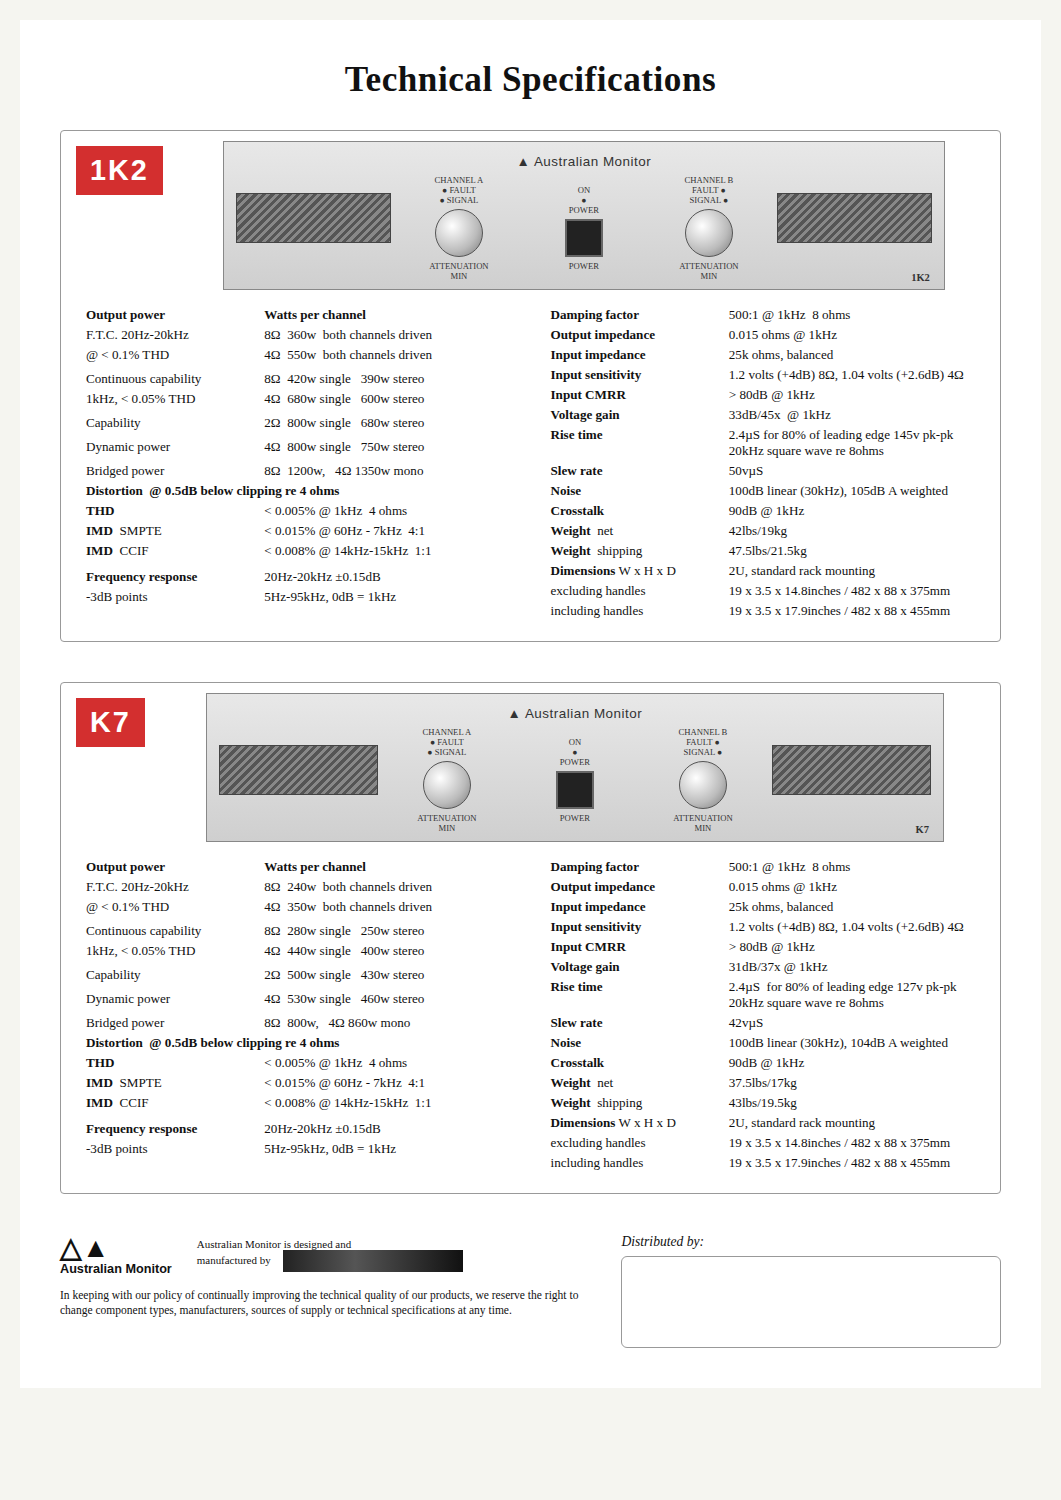Technical Specifications
1K2
▲ Australian Monitor
CHANNEL A
● FAULT
● SIGNAL
ATTENUATION
MIN
ON
●
POWER
POWER
CHANNEL B
FAULT ●
SIGNAL ●
ATTENUATION
MIN
1K2
| Output power | Watts per channel |
| F.T.C. 20Hz-20kHz | 8Ω 360w both channels driven |
| @ < 0.1% THD | 4Ω 550w both channels driven |
| Continuous capability | 8Ω 420w single 390w stereo |
| 1kHz, < 0.05% THD | 4Ω 680w single 600w stereo |
| Capability | 2Ω 800w single 680w stereo |
| Dynamic power | 4Ω 800w single 750w stereo |
| Bridged power | 8Ω 1200w, 4Ω 1350w mono |
| Distortion @ 0.5dB below clipping re 4 ohms |
| THD | < 0.005% @ 1kHz 4 ohms |
| IMD SMPTE | < 0.015% @ 60Hz - 7kHz 4:1 |
| IMD CCIF | < 0.008% @ 14kHz-15kHz 1:1 |
| Frequency response | 20Hz-20kHz ±0.15dB |
| -3dB points | 5Hz-95kHz, 0dB = 1kHz |
| Damping factor | 500:1 @ 1kHz 8 ohms |
| Output impedance | 0.015 ohms @ 1kHz |
| Input impedance | 25k ohms, balanced |
| Input sensitivity | 1.2 volts (+4dB) 8Ω, 1.04 volts (+2.6dB) 4Ω |
| Input CMRR | > 80dB @ 1kHz |
| Voltage gain | 33dB/45x @ 1kHz |
| Rise time | 2.4µS for 80% of leading edge 145v pk-pk 20kHz square wave re 8ohms |
| Slew rate | 50vµS |
| Noise | 100dB linear (30kHz), 105dB A weighted |
| Crosstalk | 90dB @ 1kHz |
| Weight net | 42lbs/19kg |
| Weight shipping | 47.5lbs/21.5kg |
| Dimensions W x H x D | 2U, standard rack mounting |
| excluding handles | 19 x 3.5 x 14.8inches / 482 x 88 x 375mm |
| including handles | 19 x 3.5 x 17.9inches / 482 x 88 x 455mm |
K7
▲ Australian Monitor
CHANNEL A
● FAULT
● SIGNAL
ATTENUATION
MIN
ON
●
POWER
POWER
CHANNEL B
FAULT ●
SIGNAL ●
ATTENUATION
MIN
K7
| Output power | Watts per channel |
| F.T.C. 20Hz-20kHz | 8Ω 240w both channels driven |
| @ < 0.1% THD | 4Ω 350w both channels driven |
| Continuous capability | 8Ω 280w single 250w stereo |
| 1kHz, < 0.05% THD | 4Ω 440w single 400w stereo |
| Capability | 2Ω 500w single 430w stereo |
| Dynamic power | 4Ω 530w single 460w stereo |
| Bridged power | 8Ω 800w, 4Ω 860w mono |
| Distortion @ 0.5dB below clipping re 4 ohms |
| THD | < 0.005% @ 1kHz 4 ohms |
| IMD SMPTE | < 0.015% @ 60Hz - 7kHz 4:1 |
| IMD CCIF | < 0.008% @ 14kHz-15kHz 1:1 |
| Frequency response | 20Hz-20kHz ±0.15dB |
| -3dB points | 5Hz-95kHz, 0dB = 1kHz |
| Damping factor | 500:1 @ 1kHz 8 ohms |
| Output impedance | 0.015 ohms @ 1kHz |
| Input impedance | 25k ohms, balanced |
| Input sensitivity | 1.2 volts (+4dB) 8Ω, 1.04 volts (+2.6dB) 4Ω |
| Input CMRR | > 80dB @ 1kHz |
| Voltage gain | 31dB/37x @ 1kHz |
| Rise time | 2.4µS for 80% of leading edge 127v pk-pk 20kHz square wave re 8ohms |
| Slew rate | 42vµS |
| Noise | 100dB linear (30kHz), 104dB A weighted |
| Crosstalk | 90dB @ 1kHz |
| Weight net | 37.5lbs/17kg |
| Weight shipping | 43lbs/19.5kg |
| Dimensions W x H x D | 2U, standard rack mounting |
| excluding handles | 19 x 3.5 x 14.8inches / 482 x 88 x 375mm |
| including handles | 19 x 3.5 x 17.9inches / 482 x 88 x 455mm |
△▲
Australian Monitor
Australian Monitor is designed and
manufactured by
In keeping with our policy of continually improving the technical quality of our products, we reserve the right to change component types, manufacturers, sources of supply or technical specifications at any time.
Distributed by: